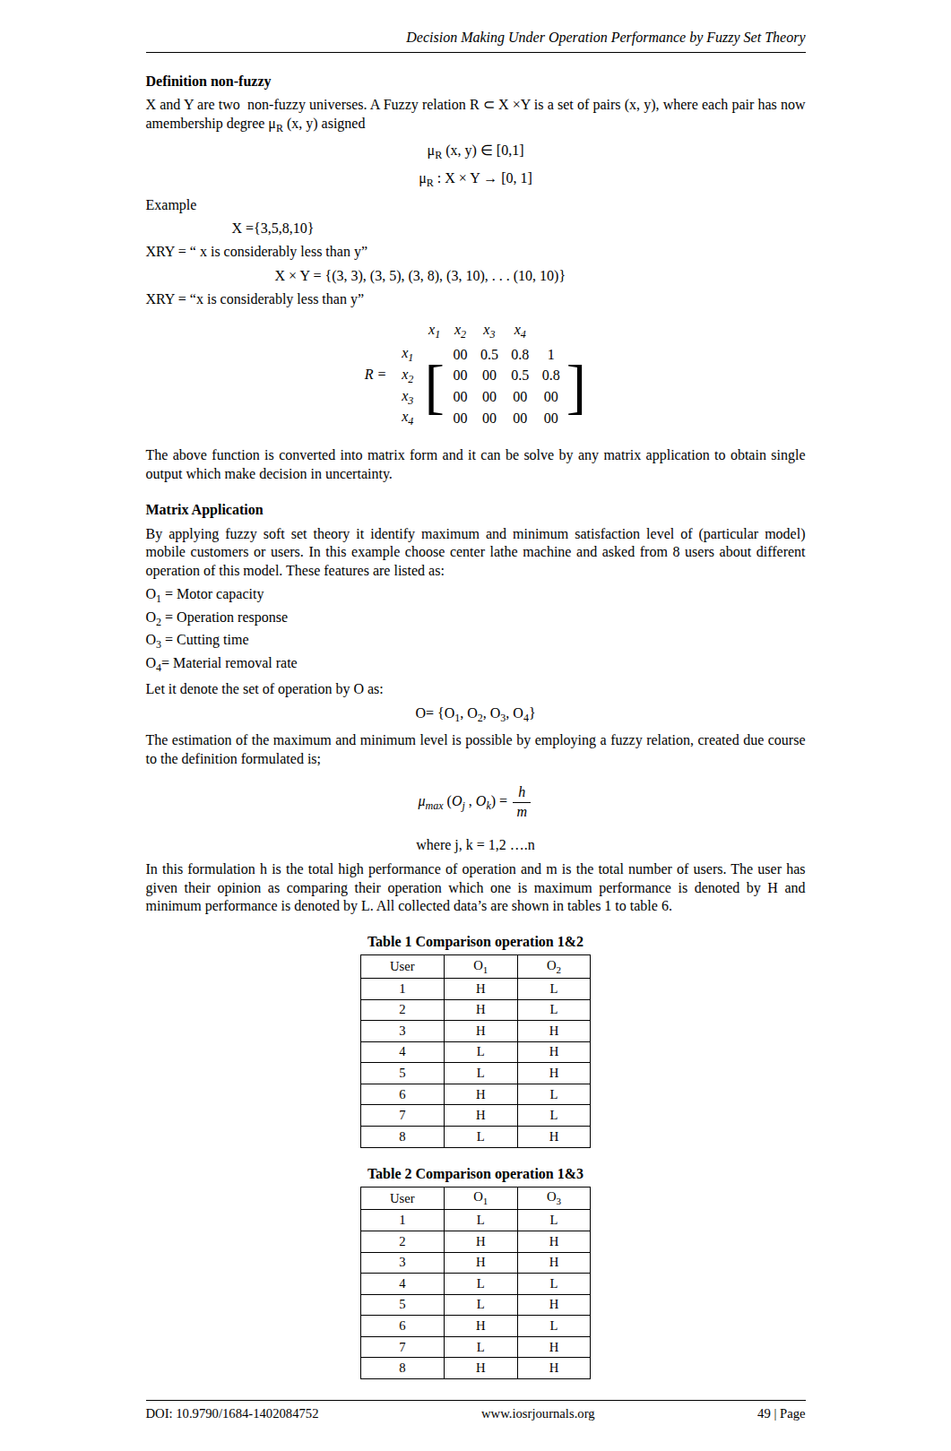Decision Making Under Operation Performance by Fuzzy Set Theory
Definition non-fuzzy
X and Y are two non-fuzzy universes. A Fuzzy relation R ⊂ X ×Y is a set of pairs (x, y), where each pair has now amembership degree μR (x, y) asigned
μR (x, y) ∈ [0,1]
μR : X × Y → [0, 1]
Example
X ={3,5,8,10}
XRY = “ x is considerably less than y”
X × Y = {(3, 3), (3, 5), (3, 8), (3, 10), . . . (10, 10)}
XRY = “x is considerably less than y”
R =
| | x 1 | x 2 | x 3 | x 4 |
| --- | --- | --- | --- | --- |
| x 1 | [ | 00 | 0.5 | 0.8 | 1 | ] |
| x 2 | 00 | 00 | 0.5 | 0.8 |
| x 3 | 00 | 00 | 00 | 00 |
| x 4 | 00 | 00 | 00 | 00 |
The above function is converted into matrix form and it can be solve by any matrix application to obtain single output which make decision in uncertainty.
Matrix Application
By applying fuzzy soft set theory it identify maximum and minimum satisfaction level of (particular model) mobile customers or users. In this example choose center lathe machine and asked from 8 users about different operation of this model. These features are listed as:
O1 = Motor capacity
O2 = Operation response
O3 = Cutting time
O4= Material removal rate
Let it denote the set of operation by O as:
O= {O1, O2, O3, O4}
The estimation of the maximum and minimum level is possible by employing a fuzzy relation, created due course to the definition formulated is;
μmax (Oj , Ok) = hm
where j, k = 1,2 ….n
In this formulation h is the total high performance of operation and m is the total number of users. The user has given their opinion as comparing their operation which one is maximum performance is denoted by H and minimum performance is denoted by L. All collected data’s are shown in tables 1 to table 6.
Table 1 Comparison operation 1&2
| User | O 1 | O 2 |
| --- | --- | --- |
| 1 | H | L |
| 2 | H | L |
| 3 | H | H |
| 4 | L | H |
| 5 | L | H |
| 6 | H | L |
| 7 | H | L |
| 8 | L | H |
Table 2 Comparison operation 1&3
| User | O 1 | O 3 |
| --- | --- | --- |
| 1 | L | L |
| 2 | H | H |
| 3 | H | H |
| 4 | L | L |
| 5 | L | H |
| 6 | H | L |
| 7 | L | H |
| 8 | H | H |
DOI: 10.9790/1684-1402084752 www.iosrjournals.org 49 | Page